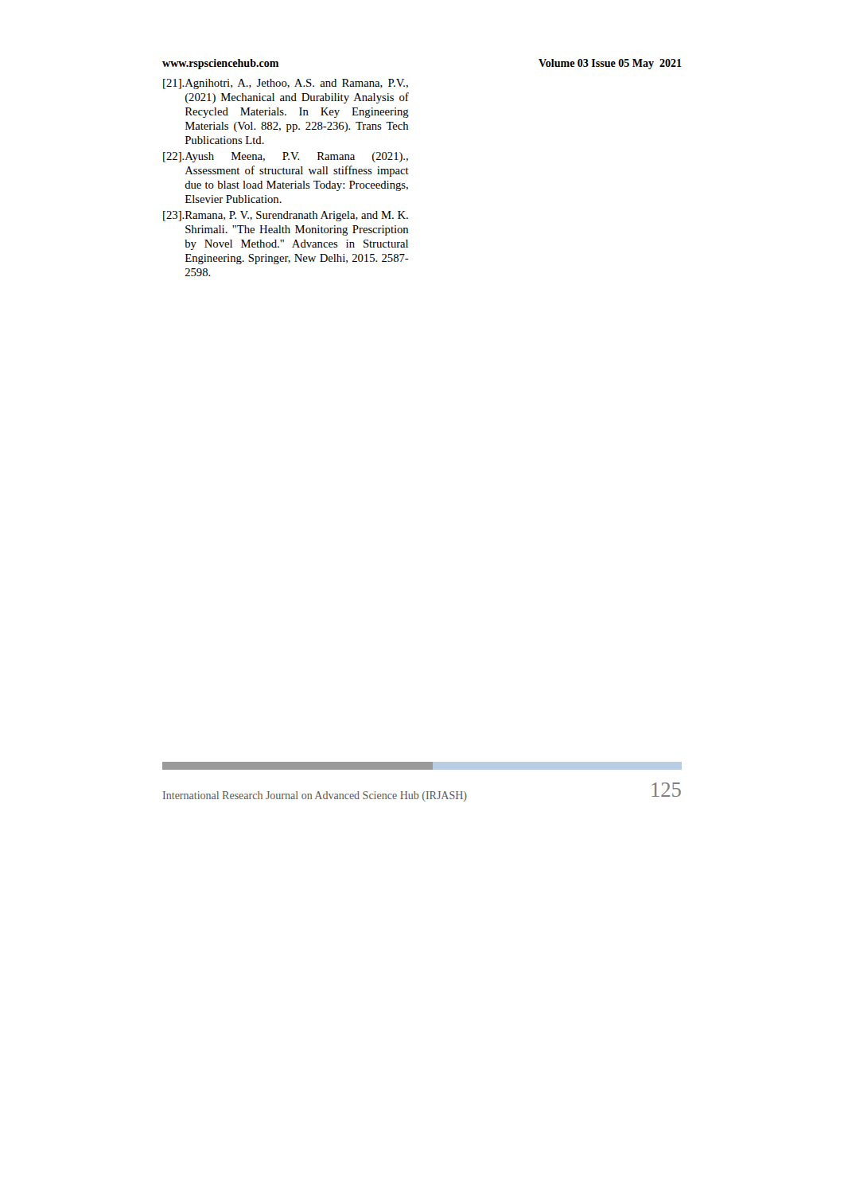www.rspsciencehub.com
Volume 03 Issue 05 May 2021
[21]. Agnihotri, A., Jethoo, A.S. and Ramana, P.V., (2021) Mechanical and Durability Analysis of Recycled Materials. In Key Engineering Materials (Vol. 882, pp. 228-236). Trans Tech Publications Ltd.
[22]. Ayush Meena, P.V. Ramana (2021)., Assessment of structural wall stiffness impact due to blast load Materials Today: Proceedings, Elsevier Publication.
[23]. Ramana, P. V., Surendranath Arigela, and M. K. Shrimali. "The Health Monitoring Prescription by Novel Method." Advances in Structural Engineering. Springer, New Delhi, 2015. 2587-2598.
International Research Journal on Advanced Science Hub (IRJASH)
125